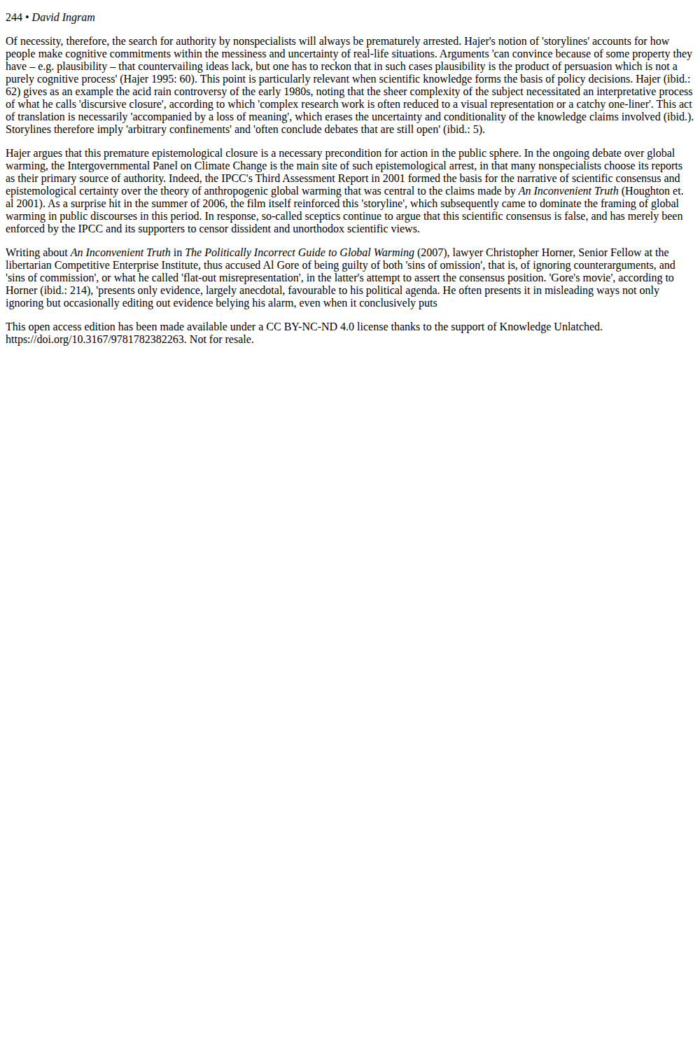244 • David Ingram
Of necessity, therefore, the search for authority by nonspecialists will always be prematurely arrested. Hajer's notion of 'storylines' accounts for how people make cognitive commitments within the messiness and uncertainty of real-life situations. Arguments 'can convince because of some property they have – e.g. plausibility – that countervailing ideas lack, but one has to reckon that in such cases plausibility is the product of persuasion which is not a purely cognitive process' (Hajer 1995: 60). This point is particularly relevant when scientific knowledge forms the basis of policy decisions. Hajer (ibid.: 62) gives as an example the acid rain controversy of the early 1980s, noting that the sheer complexity of the subject necessitated an interpretative process of what he calls 'discursive closure', according to which 'complex research work is often reduced to a visual representation or a catchy one-liner'. This act of translation is necessarily 'accompanied by a loss of meaning', which erases the uncertainty and conditionality of the knowledge claims involved (ibid.). Storylines therefore imply 'arbitrary confinements' and 'often conclude debates that are still open' (ibid.: 5).
Hajer argues that this premature epistemological closure is a necessary precondition for action in the public sphere. In the ongoing debate over global warming, the Intergovernmental Panel on Climate Change is the main site of such epistemological arrest, in that many nonspecialists choose its reports as their primary source of authority. Indeed, the IPCC's Third Assessment Report in 2001 formed the basis for the narrative of scientific consensus and epistemological certainty over the theory of anthropogenic global warming that was central to the claims made by An Inconvenient Truth (Houghton et. al 2001). As a surprise hit in the summer of 2006, the film itself reinforced this 'storyline', which subsequently came to dominate the framing of global warming in public discourses in this period. In response, so-called sceptics continue to argue that this scientific consensus is false, and has merely been enforced by the IPCC and its supporters to censor dissident and unorthodox scientific views.
Writing about An Inconvenient Truth in The Politically Incorrect Guide to Global Warming (2007), lawyer Christopher Horner, Senior Fellow at the libertarian Competitive Enterprise Institute, thus accused Al Gore of being guilty of both 'sins of omission', that is, of ignoring counterarguments, and 'sins of commission', or what he called 'flat-out misrepresentation', in the latter's attempt to assert the consensus position. 'Gore's movie', according to Horner (ibid.: 214), 'presents only evidence, largely anecdotal, favourable to his political agenda. He often presents it in misleading ways not only ignoring but occasionally editing out evidence belying his alarm, even when it conclusively puts
This open access edition has been made available under a CC BY-NC-ND 4.0 license thanks to the support of Knowledge Unlatched. https://doi.org/10.3167/9781782382263. Not for resale.